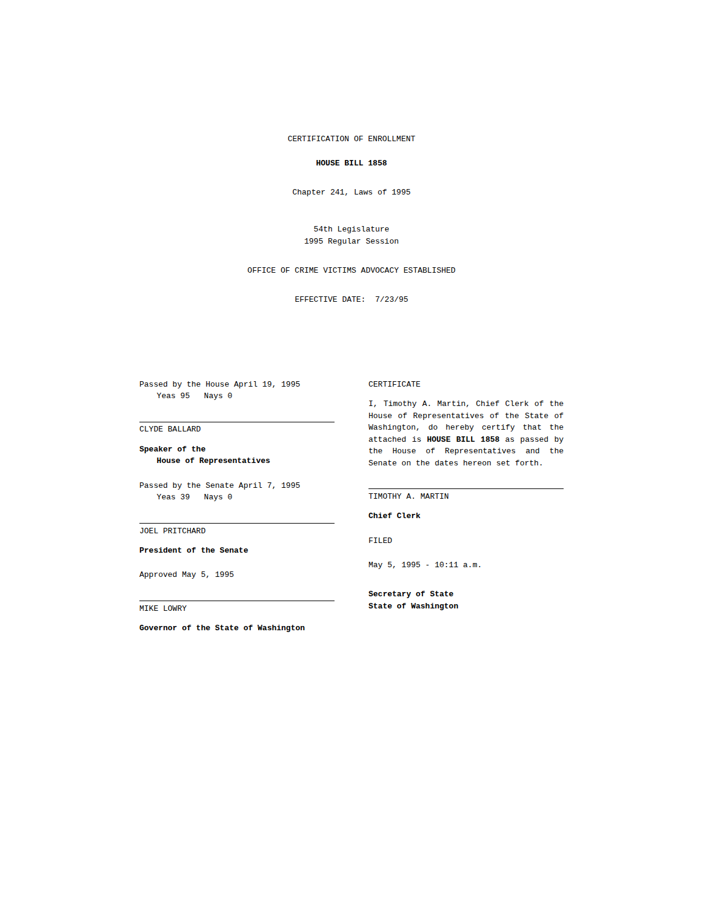CERTIFICATION OF ENROLLMENT
HOUSE BILL 1858
Chapter 241, Laws of 1995
54th Legislature
1995 Regular Session
OFFICE OF CRIME VICTIMS ADVOCACY ESTABLISHED
EFFECTIVE DATE: 7/23/95
Passed by the House April 19, 1995
Yeas 95 Nays 0
CLYDE BALLARD
Speaker of the
House of Representatives
Passed by the Senate April 7, 1995
Yeas 39 Nays 0
JOEL PRITCHARD
President of the Senate
Approved May 5, 1995
MIKE LOWRY
Governor of the State of Washington
CERTIFICATE
I, Timothy A. Martin, Chief Clerk of the House of Representatives of the State of Washington, do hereby certify that the attached is HOUSE BILL 1858 as passed by the House of Representatives and the Senate on the dates hereon set forth.
TIMOTHY A. MARTIN
Chief Clerk
FILED
May 5, 1995 - 10:11 a.m.
Secretary of State
State of Washington